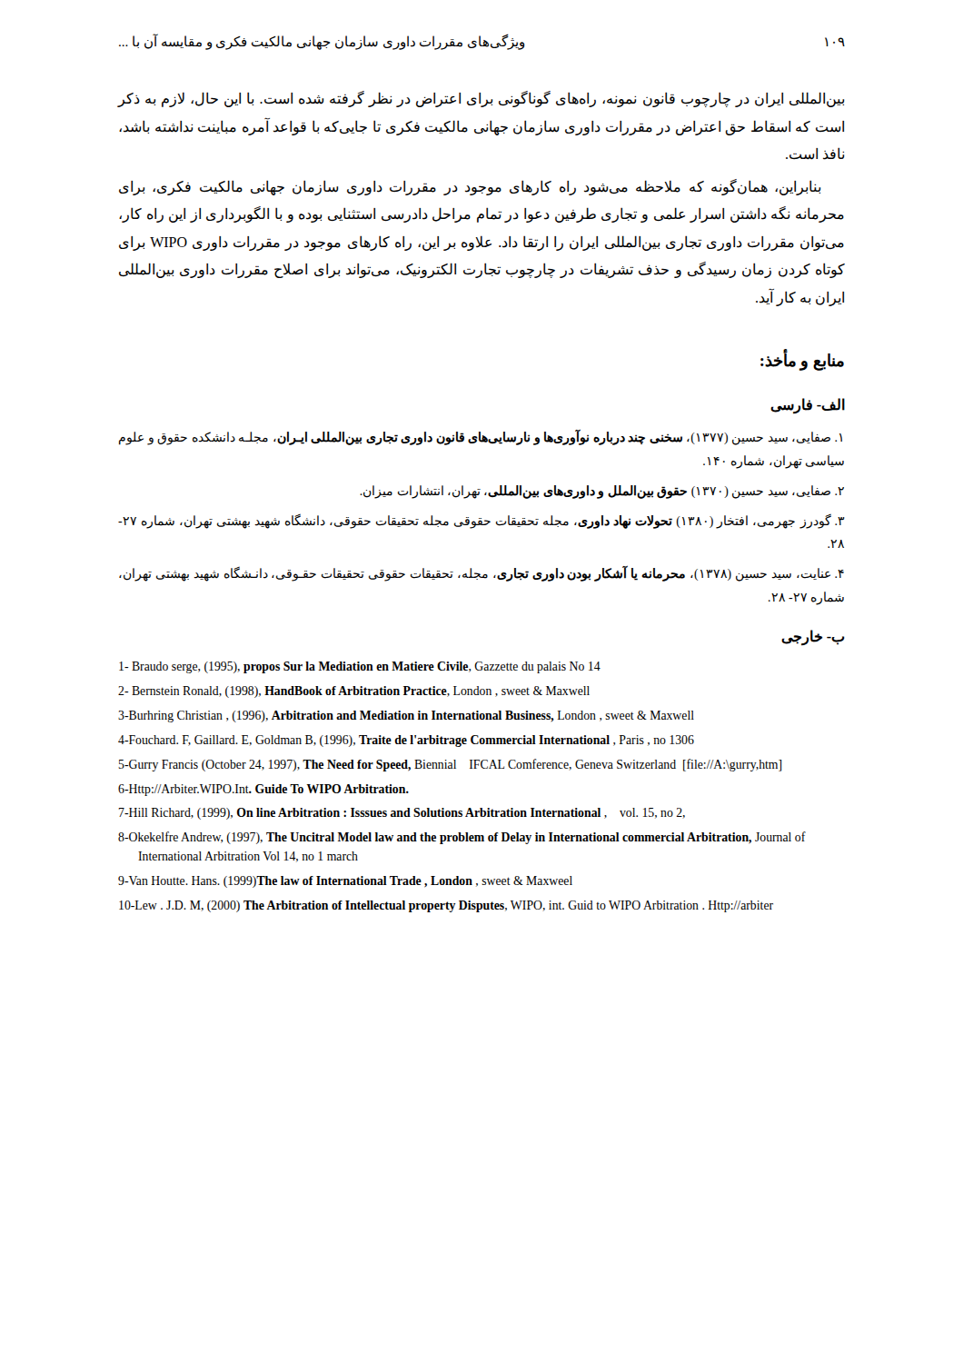۱۰۹ ویژگی‌های مقررات داوری سازمان جهانی مالکیت فکری و مقایسه آن با ...
بین‌المللی ایران در چارچوب قانون نمونه، راه‌های گوناگونی برای اعتراض در نظر گرفته شده است. با این حال، لازم به ذکر است که اسقاط حق اعتراض در مقررات داوری سازمان جهانی مالکیت فکری تا جایی‌که با قواعد آمره مباینت نداشته باشد، نافذ است.
بنابراین، همان‌گونه که ملاحظه می‌شود راه کارهای موجود در مقررات داوری سازمان جهانی مالکیت فکری، برای محرمانه نگه داشتن اسرار علمی و تجاری طرفین دعوا در تمام مراحل دادرسی استثنایی بوده و با الگوبرداری از این راه کار، می‌توان مقررات داوری تجاری بین‌المللی ایران را ارتقا داد. علاوه بر این، راه کارهای موجود در مقررات داوری WIPO برای کوتاه کردن زمان رسیدگی و حذف تشریفات در چارچوب تجارت الکترونیک، می‌تواند برای اصلاح مقررات داوری بین‌المللی ایران به کار آید.
منابع و مأخذ:
الف- فارسی
۱. صفایی، سید حسین (۱۳۷۷)، سخنی چند درباره نوآوری‌ها و نارسایی‌های قانون داوری تجاری بین‌المللی ایـران، مجلـه دانشکده حقوق و علوم سیاسی تهران، شماره ۱۴۰.
۲. صفایی، سید حسین (۱۳۷۰) حقوق بین‌الملل و داوری‌های بین‌المللی، تهران، انتشارات میزان.
۳. گودرز جهرمی، افتخار (۱۳۸۰) تحولات نهاد داوری، مجله تحقیقات حقوقی مجله تحقیقات حقوقی، دانشگاه شهید بهشتی تهران، شماره ۲۷- ۲۸.
۴. عنایت، سید حسین (۱۳۷۸)، محرمانه یا آشکار بودن داوری تجاری، مجله، تحقیقات حقوقی تحقیقات حقـوقی، دانـشگاه شهید بهشتی تهران، شماره ۲۷- ۲۸.
ب- خارجی
1- Braudo serge, (1995), propos Sur la Mediation en Matiere Civile, Gazzette du palais No 14
2- Bernstein Ronald, (1998), HandBook of Arbitration Practice, London , sweet & Maxwell
3-Burhring Christian , (1996), Arbitration and Mediation in International Business, London , sweet & Maxwell
4-Fouchard. F, Gaillard. E, Goldman B, (1996), Traite de l'arbitrage Commercial International , Paris , no 1306
5-Gurry Francis (October 24, 1997), The Need for Speed, Biennial IFCAL Comference, Geneva Switzerland [file://A:\gurry,htm]
6-Http://Arbiter.WIPO.Int. Guide To WIPO Arbitration.
7-Hill Richard, (1999), On line Arbitration : Isssues and Solutions Arbitration International , vol. 15, no 2,
8-Okekelfre Andrew, (1997), The Uncitral Model law and the problem of Delay in International commercial Arbitration, Journal of International Arbitration Vol 14, no 1 march
9-Van Houtte. Hans. (1999)The law of International Trade , London , sweet & Maxweel
10-Lew . J.D. M, (2000) The Arbitration of Intellectual property Disputes, WIPO, int. Guid to WIPO Arbitration . Http://arbiter